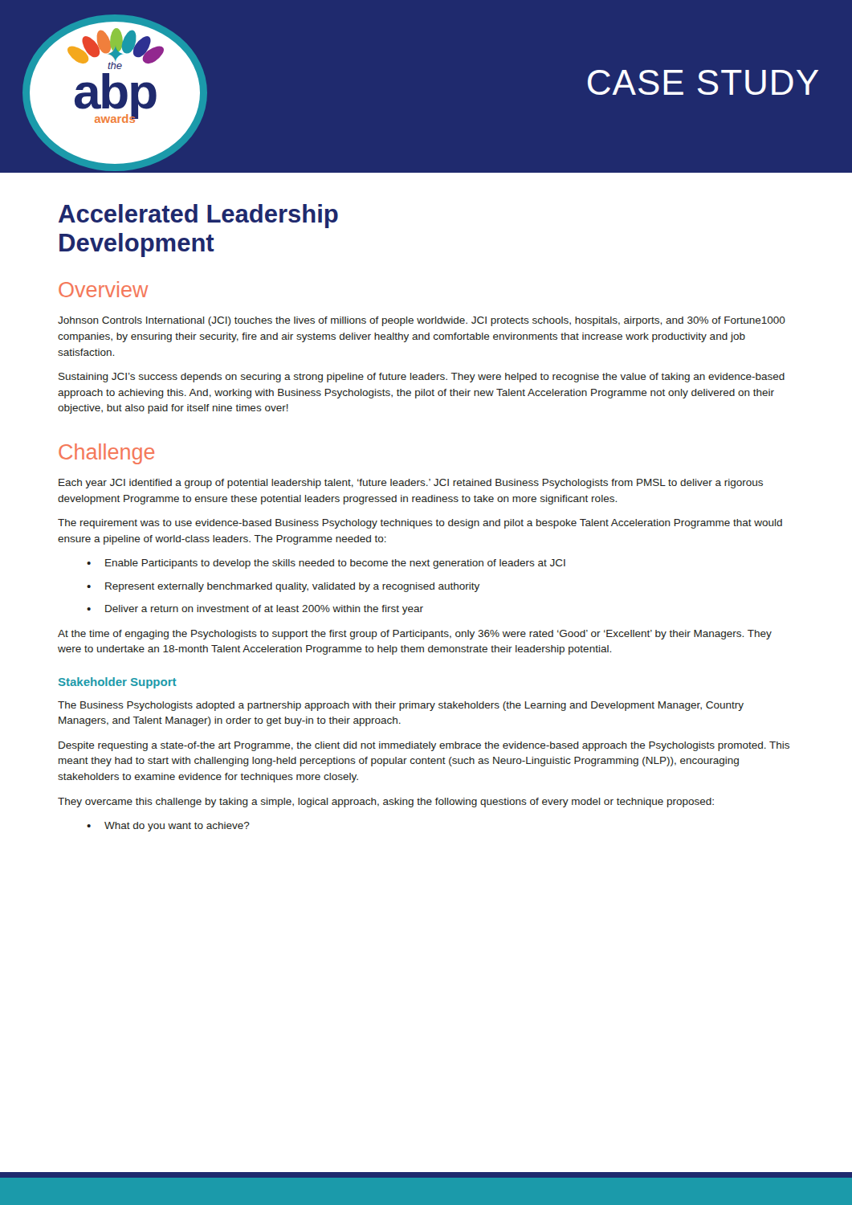✦
the
abp
awards
CASE STUDY
Accelerated Leadership
Development
Overview
Johnson Controls International (JCI) touches the lives of millions of people worldwide. JCI protects schools, hospitals, airports, and 30% of Fortune1000 companies, by ensuring their security, fire and air systems deliver healthy and comfortable environments that increase work productivity and job satisfaction.
Sustaining JCI’s success depends on securing a strong pipeline of future leaders. They were helped to recognise the value of taking an evidence-based approach to achieving this. And, working with Business Psychologists, the pilot of their new Talent Acceleration Programme not only delivered on their objective, but also paid for itself nine times over!
Challenge
Each year JCI identified a group of potential leadership talent, ‘future leaders.’ JCI retained Business Psychologists from PMSL to deliver a rigorous development Programme to ensure these potential leaders progressed in readiness to take on more significant roles.
The requirement was to use evidence-based Business Psychology techniques to design and pilot a bespoke Talent Acceleration Programme that would ensure a pipeline of world-class leaders. The Programme needed to:
Enable Participants to develop the skills needed to become the next generation of leaders at JCI
Represent externally benchmarked quality, validated by a recognised authority
Deliver a return on investment of at least 200% within the first year
At the time of engaging the Psychologists to support the first group of Participants, only 36% were rated ‘Good’ or ‘Excellent’ by their Managers. They were to undertake an 18-month Talent Acceleration Programme to help them demonstrate their leadership potential.
Stakeholder Support
The Business Psychologists adopted a partnership approach with their primary stakeholders (the Learning and Development Manager, Country Managers, and Talent Manager) in order to get buy-in to their approach.
Despite requesting a state-of-the art Programme, the client did not immediately embrace the evidence-based approach the Psychologists promoted. This meant they had to start with challenging long-held perceptions of popular content (such as Neuro-Linguistic Programming (NLP)), encouraging stakeholders to examine evidence for techniques more closely.
They overcame this challenge by taking a simple, logical approach, asking the following questions of every model or technique proposed:
What do you want to achieve?